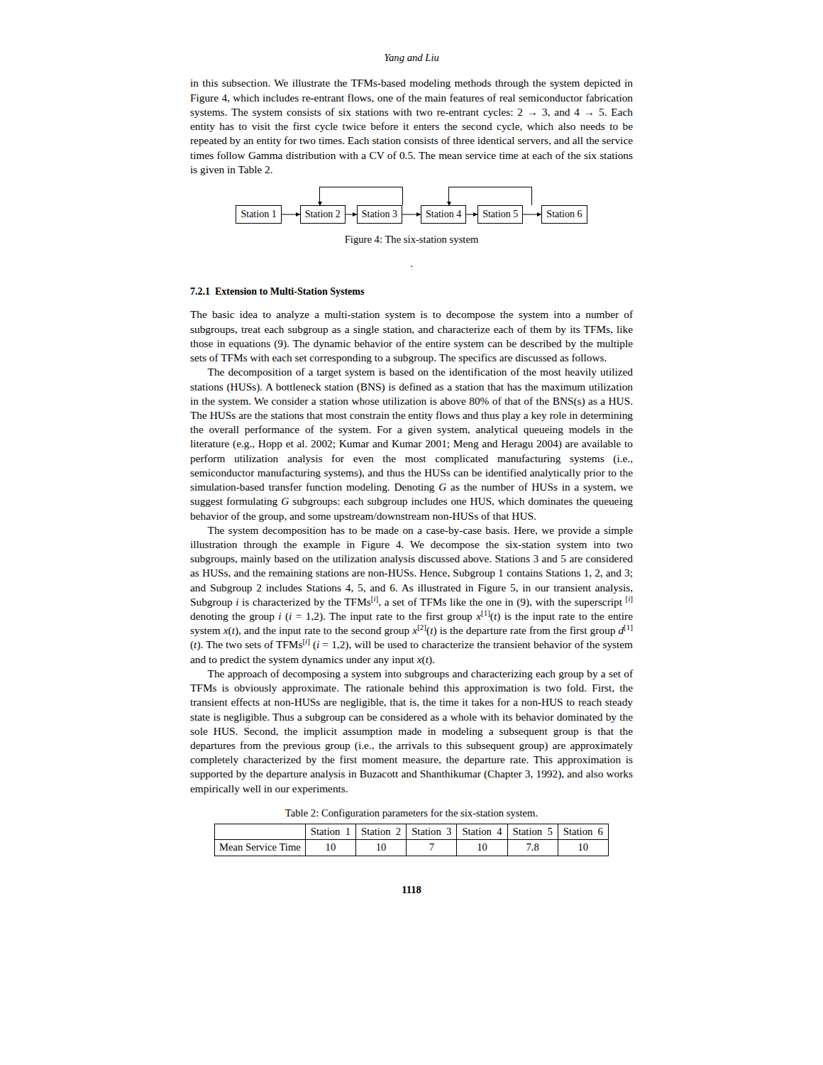Yang and Liu
in this subsection. We illustrate the TFMs-based modeling methods through the system depicted in Figure 4, which includes re-entrant flows, one of the main features of real semiconductor fabrication systems. The system consists of six stations with two re-entrant cycles: 2 → 3, and 4 → 5. Each entity has to visit the first cycle twice before it enters the second cycle, which also needs to be repeated by an entity for two times. Each station consists of three identical servers, and all the service times follow Gamma distribution with a CV of 0.5. The mean service time at each of the six stations is given in Table 2.
Station 1 Station 2 Station 3 Station 4 Station 5 Station 6
Figure 4: The six-station system
.
7.2.1 Extension to Multi-Station Systems
The basic idea to analyze a multi-station system is to decompose the system into a number of subgroups, treat each subgroup as a single station, and characterize each of them by its TFMs, like those in equations (9). The dynamic behavior of the entire system can be described by the multiple sets of TFMs with each set corresponding to a subgroup. The specifics are discussed as follows.
The decomposition of a target system is based on the identification of the most heavily utilized stations (HUSs). A bottleneck station (BNS) is defined as a station that has the maximum utilization in the system. We consider a station whose utilization is above 80% of that of the BNS(s) as a HUS. The HUSs are the stations that most constrain the entity flows and thus play a key role in determining the overall performance of the system. For a given system, analytical queueing models in the literature (e.g., Hopp et al. 2002; Kumar and Kumar 2001; Meng and Heragu 2004) are available to perform utilization analysis for even the most complicated manufacturing systems (i.e., semiconductor manufacturing systems), and thus the HUSs can be identified analytically prior to the simulation-based transfer function modeling. Denoting G as the number of HUSs in a system, we suggest formulating G subgroups: each subgroup includes one HUS, which dominates the queueing behavior of the group, and some upstream/downstream non-HUSs of that HUS.
The system decomposition has to be made on a case-by-case basis. Here, we provide a simple illustration through the example in Figure 4. We decompose the six-station system into two subgroups, mainly based on the utilization analysis discussed above. Stations 3 and 5 are considered as HUSs, and the remaining stations are non-HUSs. Hence, Subgroup 1 contains Stations 1, 2, and 3; and Subgroup 2 includes Stations 4, 5, and 6. As illustrated in Figure 5, in our transient analysis, Subgroup i is characterized by the TFMs[i], a set of TFMs like the one in (9), with the superscript [i] denoting the group i (i = 1,2). The input rate to the first group x[1](t) is the input rate to the entire system x(t), and the input rate to the second group x[2](t) is the departure rate from the first group d[1](t). The two sets of TFMs[i] (i = 1,2), will be used to characterize the transient behavior of the system and to predict the system dynamics under any input x(t).
The approach of decomposing a system into subgroups and characterizing each group by a set of TFMs is obviously approximate. The rationale behind this approximation is two fold. First, the transient effects at non-HUSs are negligible, that is, the time it takes for a non-HUS to reach steady state is negligible. Thus a subgroup can be considered as a whole with its behavior dominated by the sole HUS. Second, the implicit assumption made in modeling a subsequent group is that the departures from the previous group (i.e., the arrivals to this subsequent group) are approximately completely characterized by the first moment measure, the departure rate. This approximation is supported by the departure analysis in Buzacott and Shanthikumar (Chapter 3, 1992), and also works empirically well in our experiments.
Table 2: Configuration parameters for the six-station system.
| | Station 1 | Station 2 | Station 3 | Station 4 | Station 5 | Station 6 |
| Mean Service Time | 10 | 10 | 7 | 10 | 7.8 | 10 |
1118